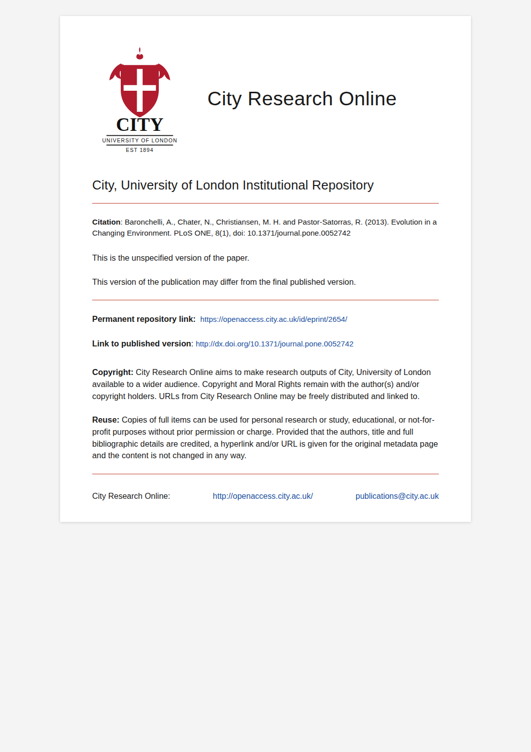CITY UNIVERSITY OF LONDON EST 1894
City Research Online
City, University of London Institutional Repository
Citation: Baronchelli, A., Chater, N., Christiansen, M. H. and Pastor-Satorras, R. (2013). Evolution in a Changing Environment. PLoS ONE, 8(1), doi: 10.1371/journal.pone.0052742
This is the unspecified version of the paper.
This version of the publication may differ from the final published version.
Permanent repository link: https://openaccess.city.ac.uk/id/eprint/2654/
Link to published version: http://dx.doi.org/10.1371/journal.pone.0052742
Copyright: City Research Online aims to make research outputs of City, University of London available to a wider audience. Copyright and Moral Rights remain with the author(s) and/or copyright holders. URLs from City Research Online may be freely distributed and linked to.
Reuse: Copies of full items can be used for personal research or study, educational, or not-for-profit purposes without prior permission or charge. Provided that the authors, title and full bibliographic details are credited, a hyperlink and/or URL is given for the original metadata page and the content is not changed in any way.
City Research Online: http://openaccess.city.ac.uk/ publications@city.ac.uk